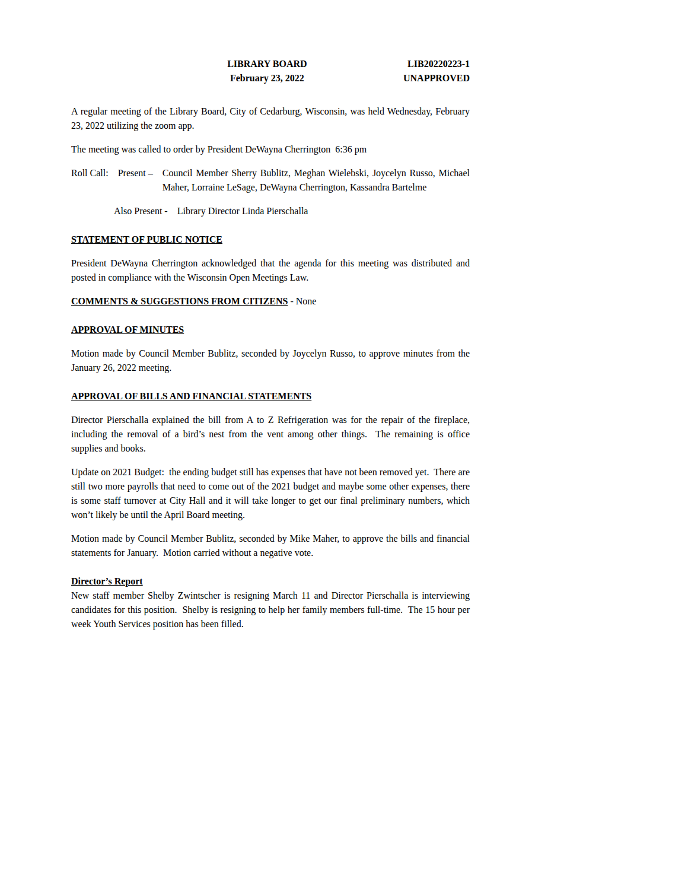LIBRARY BOARD
February 23, 2022
LIB20220223-1
UNAPPROVED
A regular meeting of the Library Board, City of Cedarburg, Wisconsin, was held Wednesday, February 23, 2022 utilizing the zoom app.
The meeting was called to order by President DeWayna Cherrington 6:36 pm
Roll Call: Present –
Council Member Sherry Bublitz, Meghan Wielebski, Joycelyn Russo, Michael Maher, Lorraine LeSage, DeWayna Cherrington, Kassandra Bartelme
Also Present -
Library Director Linda Pierschalla
STATEMENT OF PUBLIC NOTICE
President DeWayna Cherrington acknowledged that the agenda for this meeting was distributed and posted in compliance with the Wisconsin Open Meetings Law.
COMMENTS & SUGGESTIONS FROM CITIZENS - None
APPROVAL OF MINUTES
Motion made by Council Member Bublitz, seconded by Joycelyn Russo, to approve minutes from the January 26, 2022 meeting.
APPROVAL OF BILLS AND FINANCIAL STATEMENTS
Director Pierschalla explained the bill from A to Z Refrigeration was for the repair of the fireplace, including the removal of a bird’s nest from the vent among other things. The remaining is office supplies and books.
Update on 2021 Budget: the ending budget still has expenses that have not been removed yet. There are still two more payrolls that need to come out of the 2021 budget and maybe some other expenses, there is some staff turnover at City Hall and it will take longer to get our final preliminary numbers, which won’t likely be until the April Board meeting.
Motion made by Council Member Bublitz, seconded by Mike Maher, to approve the bills and financial statements for January. Motion carried without a negative vote.
Director’s Report
New staff member Shelby Zwintscher is resigning March 11 and Director Pierschalla is interviewing candidates for this position. Shelby is resigning to help her family members full-time. The 15 hour per week Youth Services position has been filled.